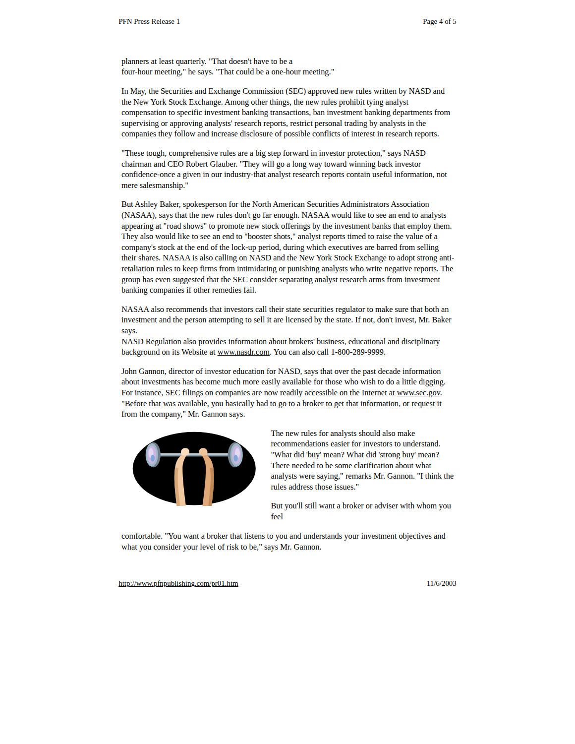PFN Press Release 1
Page 4 of 5
planners at least quarterly. "That doesn't have to be a
four-hour meeting," he says. "That could be a one-hour meeting."
In May, the Securities and Exchange Commission (SEC) approved new rules written by NASD and the New York Stock Exchange. Among other things, the new rules prohibit tying analyst compensation to specific investment banking transactions, ban investment banking departments from supervising or approving analysts' research reports, restrict personal trading by analysts in the companies they follow and increase disclosure of possible conflicts of interest in research reports.
"These tough, comprehensive rules are a big step forward in investor protection," says NASD chairman and CEO Robert Glauber. "They will go a long way toward winning back investor confidence-once a given in our industry-that analyst research reports contain useful information, not mere salesmanship."
But Ashley Baker, spokesperson for the North American Securities Administrators Association (NASAA), says that the new rules don't go far enough. NASAA would like to see an end to analysts appearing at "road shows" to promote new stock offerings by the investment banks that employ them. They also would like to see an end to "booster shots," analyst reports timed to raise the value of a company's stock at the end of the lock-up period, during which executives are barred from selling their shares. NASAA is also calling on NASD and the New York Stock Exchange to adopt strong anti-retaliation rules to keep firms from intimidating or punishing analysts who write negative reports. The group has even suggested that the SEC consider separating analyst research arms from investment banking companies if other remedies fail.
NASAA also recommends that investors call their state securities regulator to make sure that both an investment and the person attempting to sell it are licensed by the state. If not, don't invest, Mr. Baker says.
NASD Regulation also provides information about brokers' business, educational and disciplinary background on its Website at www.nasdr.com. You can also call 1-800-289-9999.
John Gannon, director of investor education for NASD, says that over the past decade information about investments has become much more easily available for those who wish to do a little digging. For instance, SEC filings on companies are now readily accessible on the Internet at www.sec.gov. "Before that was available, you basically had to go to a broker to get that information, or request it from the company," Mr. Gannon says.
The new rules for analysts should also make recommendations easier for investors to understand. "What did 'buy' mean? What did 'strong buy' mean? There needed to be some clarification about what analysts were saying," remarks Mr. Gannon. "I think the rules address those issues."
But you'll still want a broker or adviser with whom you feel
comfortable. "You want a broker that listens to you and understands your investment objectives and what you consider your level of risk to be," says Mr. Gannon.
http://www.pfnpublishing.com/pr01.htm
11/6/2003